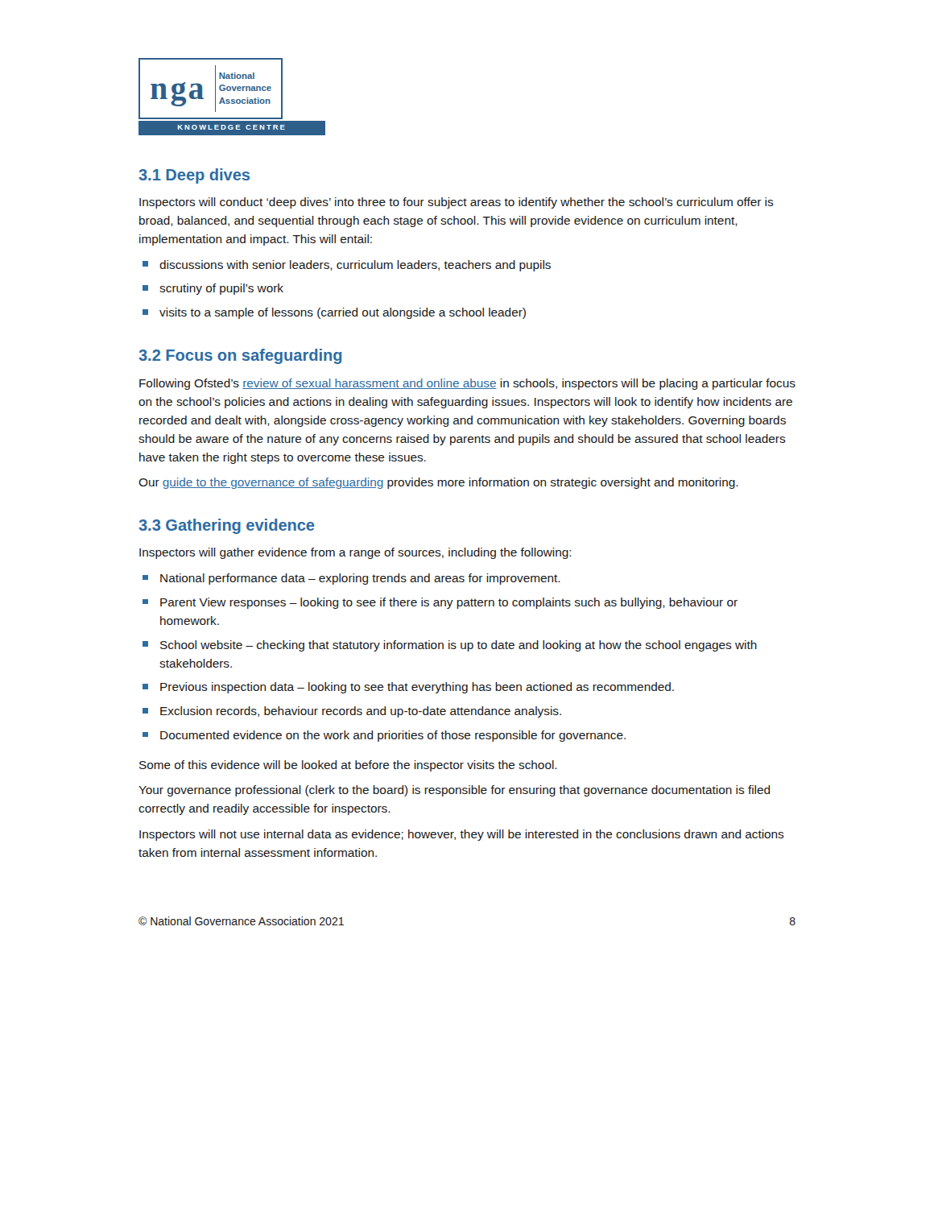nga National
Governance
Association
KNOWLEDGE CENTRE
3.1 Deep dives
Inspectors will conduct ‘deep dives’ into three to four subject areas to identify whether the school’s curriculum offer is broad, balanced, and sequential through each stage of school. This will provide evidence on curriculum intent, implementation and impact. This will entail:
discussions with senior leaders, curriculum leaders, teachers and pupils
scrutiny of pupil’s work
visits to a sample of lessons (carried out alongside a school leader)
3.2 Focus on safeguarding
Following Ofsted’s review of sexual harassment and online abuse in schools, inspectors will be placing a particular focus on the school’s policies and actions in dealing with safeguarding issues. Inspectors will look to identify how incidents are recorded and dealt with, alongside cross-agency working and communication with key stakeholders. Governing boards should be aware of the nature of any concerns raised by parents and pupils and should be assured that school leaders have taken the right steps to overcome these issues.
Our guide to the governance of safeguarding provides more information on strategic oversight and monitoring.
3.3 Gathering evidence
Inspectors will gather evidence from a range of sources, including the following:
National performance data – exploring trends and areas for improvement.
Parent View responses – looking to see if there is any pattern to complaints such as bullying, behaviour or homework.
School website – checking that statutory information is up to date and looking at how the school engages with stakeholders.
Previous inspection data – looking to see that everything has been actioned as recommended.
Exclusion records, behaviour records and up-to-date attendance analysis.
Documented evidence on the work and priorities of those responsible for governance.
Some of this evidence will be looked at before the inspector visits the school.
Your governance professional (clerk to the board) is responsible for ensuring that governance documentation is filed correctly and readily accessible for inspectors.
Inspectors will not use internal data as evidence; however, they will be interested in the conclusions drawn and actions taken from internal assessment information.
© National Governance Association 2021 8